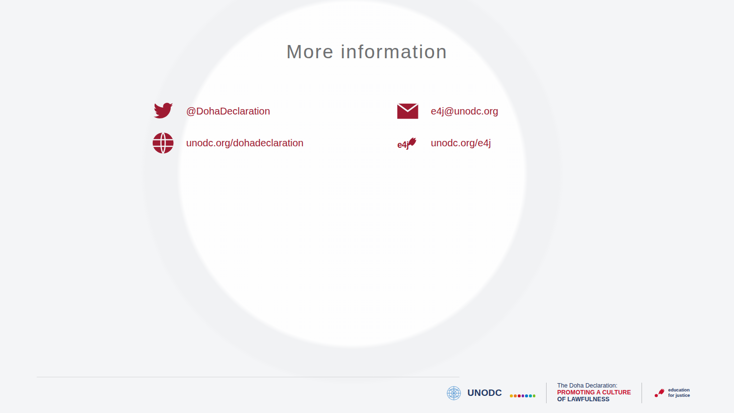More information
@DohaDeclaration
e4j@unodc.org
unodc.org/dohadeclaration
e4j unodc.org/e4j
UNODC
The Doha Declaration:
PROMOTING A CULTURE
OF LAWFULNESS
education
for justice